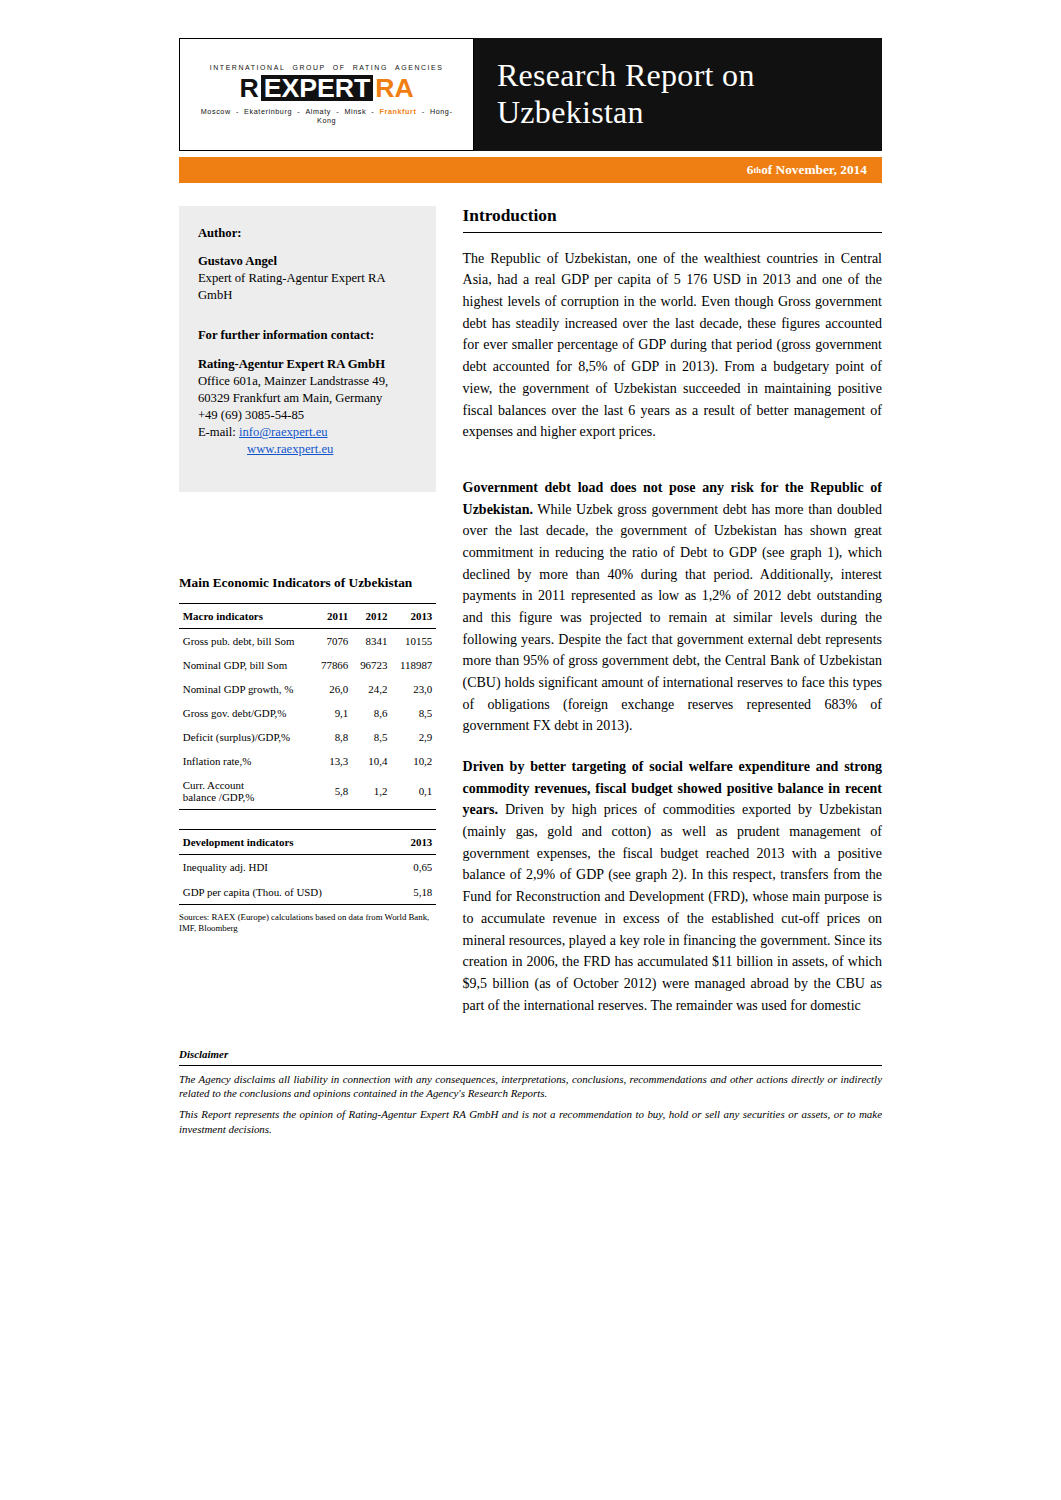INTERNATIONAL GROUP OF RATING AGENCIES
REXPERT RA
Moscow - Ekaterinburg - Almaty - Minsk - Frankfurt - Hong-Kong
Research Report on Uzbekistan
6th of November, 2014
Author:
Gustavo Angel
Expert of Rating-Agentur Expert RA GmbH
For further information contact:
Rating-Agentur Expert RA GmbH
Office 601a, Mainzer Landstrasse 49,
60329 Frankfurt am Main, Germany
+49 (69) 3085-54-85
E-mail: info@raexpert.eu
www.raexpert.eu
Main Economic Indicators of Uzbekistan
| Macro indicators | 2011 | 2012 | 2013 |
| --- | --- | --- | --- |
| Gross pub. debt, bill Som | 7076 | 8341 | 10155 |
| Nominal GDP, bill Som | 77866 | 96723 | 118987 |
| Nominal GDP growth, % | 26,0 | 24,2 | 23,0 |
| Gross gov. debt/GDP,% | 9,1 | 8,6 | 8,5 |
| Deficit (surplus)/GDP,% | 8,8 | 8,5 | 2,9 |
| Inflation rate,% | 13,3 | 10,4 | 10,2 |
| Curr. Account balance /GDP,% | 5,8 | 1,2 | 0,1 |
| Development indicators | | 2013 |
| --- | --- | --- |
| Inequality adj. HDI | | 0,65 |
| GDP per capita (Thou. of USD) | | 5,18 |
Sources: RAEX (Europe) calculations based on data from World Bank, IMF, Bloomberg
Introduction
The Republic of Uzbekistan, one of the wealthiest countries in Central Asia, had a real GDP per capita of 5 176 USD in 2013 and one of the highest levels of corruption in the world. Even though Gross government debt has steadily increased over the last decade, these figures accounted for ever smaller percentage of GDP during that period (gross government debt accounted for 8,5% of GDP in 2013). From a budgetary point of view, the government of Uzbekistan succeeded in maintaining positive fiscal balances over the last 6 years as a result of better management of expenses and higher export prices.
Government debt load does not pose any risk for the Republic of Uzbekistan. While Uzbek gross government debt has more than doubled over the last decade, the government of Uzbekistan has shown great commitment in reducing the ratio of Debt to GDP (see graph 1), which declined by more than 40% during that period. Additionally, interest payments in 2011 represented as low as 1,2% of 2012 debt outstanding and this figure was projected to remain at similar levels during the following years. Despite the fact that government external debt represents more than 95% of gross government debt, the Central Bank of Uzbekistan (CBU) holds significant amount of international reserves to face this types of obligations (foreign exchange reserves represented 683% of government FX debt in 2013).
Driven by better targeting of social welfare expenditure and strong commodity revenues, fiscal budget showed positive balance in recent years. Driven by high prices of commodities exported by Uzbekistan (mainly gas, gold and cotton) as well as prudent management of government expenses, the fiscal budget reached 2013 with a positive balance of 2,9% of GDP (see graph 2). In this respect, transfers from the Fund for Reconstruction and Development (FRD), whose main purpose is to accumulate revenue in excess of the established cut-off prices on mineral resources, played a key role in financing the government. Since its creation in 2006, the FRD has accumulated $11 billion in assets, of which $9,5 billion (as of October 2012) were managed abroad by the CBU as part of the international reserves. The remainder was used for domestic
Disclaimer
The Agency disclaims all liability in connection with any consequences, interpretations, conclusions, recommendations and other actions directly or indirectly related to the conclusions and opinions contained in the Agency's Research Reports.
This Report represents the opinion of Rating-Agentur Expert RA GmbH and is not a recommendation to buy, hold or sell any securities or assets, or to make investment decisions.